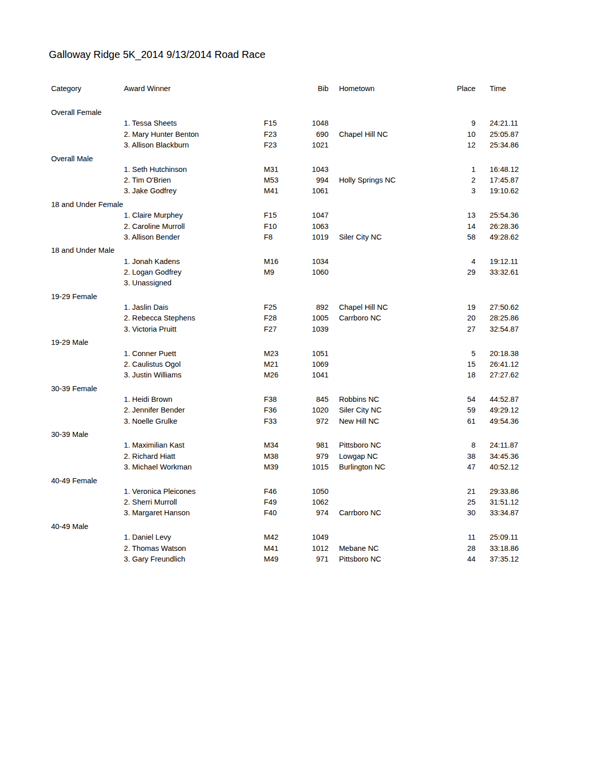Galloway Ridge 5K_2014 9/13/2014 Road Race
| Category | Award Winner | | Bib | Hometown | Place | Time |
| --- | --- | --- | --- | --- | --- | --- |
| Overall Female |
| | 1. Tessa Sheets | F15 | 1048 | | 9 | 24:21.11 |
| | 2. Mary Hunter Benton | F23 | 690 | Chapel Hill NC | 10 | 25:05.87 |
| | 3. Allison Blackburn | F23 | 1021 | | 12 | 25:34.86 |
| Overall Male |
| | 1. Seth Hutchinson | M31 | 1043 | | 1 | 16:48.12 |
| | 2. Tim O'Brien | M53 | 994 | Holly Springs NC | 2 | 17:45.87 |
| | 3. Jake Godfrey | M41 | 1061 | | 3 | 19:10.62 |
| 18 and Under Female |
| | 1. Claire Murphey | F15 | 1047 | | 13 | 25:54.36 |
| | 2. Caroline Murroll | F10 | 1063 | | 14 | 26:28.36 |
| | 3. Allison Bender | F8 | 1019 | Siler City NC | 58 | 49:28.62 |
| 18 and Under Male |
| | 1. Jonah Kadens | M16 | 1034 | | 4 | 19:12.11 |
| | 2. Logan Godfrey | M9 | 1060 | | 29 | 33:32.61 |
| | 3. Unassigned | | | | | |
| 19-29 Female |
| | 1. Jaslin Dais | F25 | 892 | Chapel Hill NC | 19 | 27:50.62 |
| | 2. Rebecca Stephens | F28 | 1005 | Carrboro NC | 20 | 28:25.86 |
| | 3. Victoria Pruitt | F27 | 1039 | | 27 | 32:54.87 |
| 19-29 Male |
| | 1. Conner Puett | M23 | 1051 | | 5 | 20:18.38 |
| | 2. Caulistus Ogol | M21 | 1069 | | 15 | 26:41.12 |
| | 3. Justin Williams | M26 | 1041 | | 18 | 27:27.62 |
| 30-39 Female |
| | 1. Heidi Brown | F38 | 845 | Robbins NC | 54 | 44:52.87 |
| | 2. Jennifer Bender | F36 | 1020 | Siler City NC | 59 | 49:29.12 |
| | 3. Noelle Grulke | F33 | 972 | New Hill NC | 61 | 49:54.36 |
| 30-39 Male |
| | 1. Maximilian Kast | M34 | 981 | Pittsboro NC | 8 | 24:11.87 |
| | 2. Richard Hiatt | M38 | 979 | Lowgap NC | 38 | 34:45.36 |
| | 3. Michael Workman | M39 | 1015 | Burlington NC | 47 | 40:52.12 |
| 40-49 Female |
| | 1. Veronica Pleicones | F46 | 1050 | | 21 | 29:33.86 |
| | 2. Sherri Murroll | F49 | 1062 | | 25 | 31:51.12 |
| | 3. Margaret Hanson | F40 | 974 | Carrboro NC | 30 | 33:34.87 |
| 40-49 Male |
| | 1. Daniel Levy | M42 | 1049 | | 11 | 25:09.11 |
| | 2. Thomas Watson | M41 | 1012 | Mebane NC | 28 | 33:18.86 |
| | 3. Gary Freundlich | M49 | 971 | Pittsboro NC | 44 | 37:35.12 |